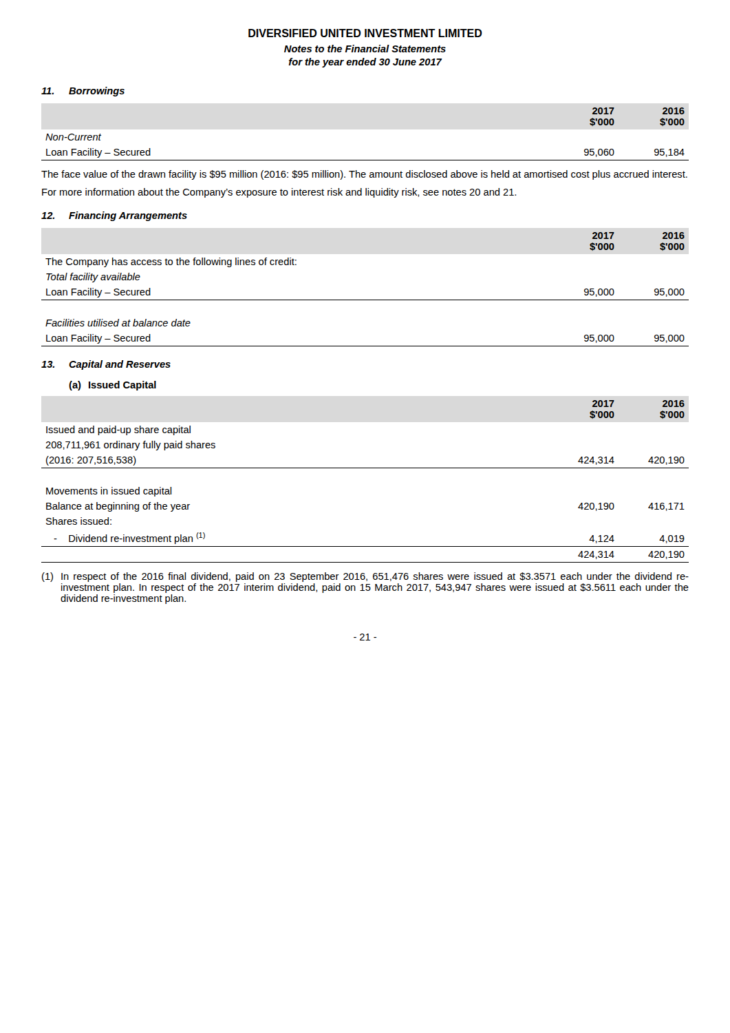DIVERSIFIED UNITED INVESTMENT LIMITED
Notes to the Financial Statements
for the year ended 30 June 2017
11. Borrowings
| | 2017 $'000 | 2016 $'000 |
| --- | --- | --- |
| Non-Current | | |
| Loan Facility – Secured | 95,060 | 95,184 |
The face value of the drawn facility is $95 million (2016: $95 million). The amount disclosed above is held at amortised cost plus accrued interest.
For more information about the Company’s exposure to interest risk and liquidity risk, see notes 20 and 21.
12. Financing Arrangements
| | 2017 $'000 | 2016 $'000 |
| --- | --- | --- |
| The Company has access to the following lines of credit: | | |
| Total facility available | | |
| Loan Facility – Secured | 95,000 | 95,000 |
| Facilities utilised at balance date | | |
| Loan Facility – Secured | 95,000 | 95,000 |
13. Capital and Reserves
(a) Issued Capital
| | 2017 $'000 | 2016 $'000 |
| --- | --- | --- |
| Issued and paid-up share capital | | |
| 208,711,961 ordinary fully paid shares | | |
| (2016: 207,516,538) | 424,314 | 420,190 |
| Movements in issued capital | | |
| Balance at beginning of the year | 420,190 | 416,171 |
| Shares issued: | | |
| - Dividend re-investment plan (1) | 4,124 | 4,019 |
| | 424,314 | 420,190 |
(1)
In respect of the 2016 final dividend, paid on 23 September 2016, 651,476 shares were issued at $3.3571 each under the dividend re-investment plan. In respect of the 2017 interim dividend, paid on 15 March 2017, 543,947 shares were issued at $3.5611 each under the dividend re-investment plan.
- 21 -